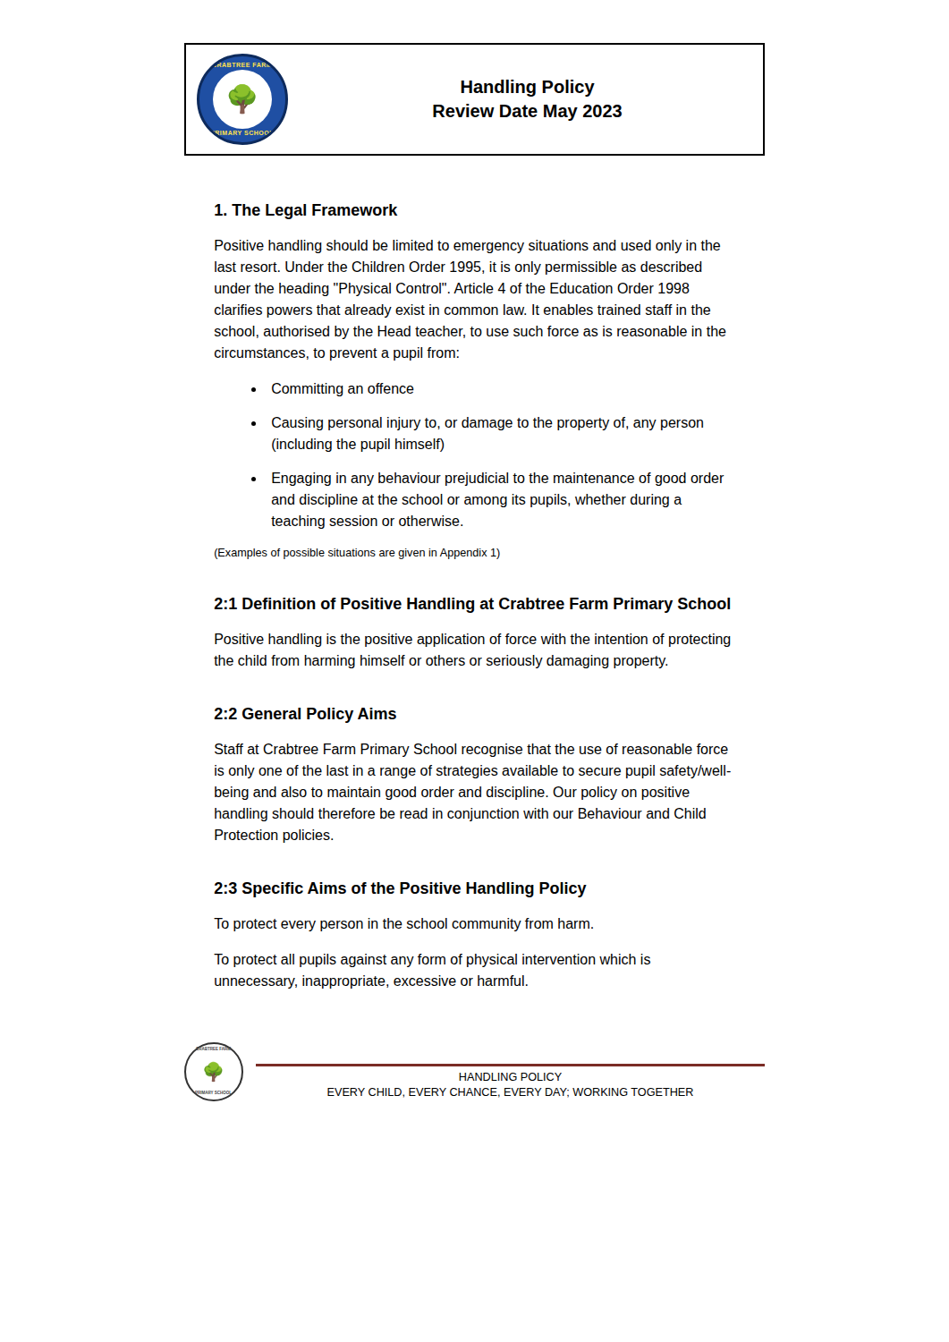CRABTREE FARM PRIMARY SCHOOL
🌳
Handling Policy
Review Date May 2023
1. The Legal Framework
Positive handling should be limited to emergency situations and used only in the last resort. Under the Children Order 1995, it is only permissible as described under the heading "Physical Control". Article 4 of the Education Order 1998 clarifies powers that already exist in common law. It enables trained staff in the school, authorised by the Head teacher, to use such force as is reasonable in the circumstances, to prevent a pupil from:
Committing an offence
Causing personal injury to, or damage to the property of, any person (including the pupil himself)
Engaging in any behaviour prejudicial to the maintenance of good order and discipline at the school or among its pupils, whether during a teaching session or otherwise.
(Examples of possible situations are given in Appendix 1)
2:1 Definition of Positive Handling at Crabtree Farm Primary School
Positive handling is the positive application of force with the intention of protecting the child from harming himself or others or seriously damaging property.
2:2 General Policy Aims
Staff at Crabtree Farm Primary School recognise that the use of reasonable force is only one of the last in a range of strategies available to secure pupil safety/well-being and also to maintain good order and discipline. Our policy on positive handling should therefore be read in conjunction with our Behaviour and Child Protection policies.
2:3 Specific Aims of the Positive Handling Policy
To protect every person in the school community from harm.
To protect all pupils against any form of physical intervention which is unnecessary, inappropriate, excessive or harmful.
CRABTREE FARM PRIMARY SCHOOL
🌳
HANDLING POLICY
EVERY CHILD, EVERY CHANCE, EVERY DAY; WORKING TOGETHER